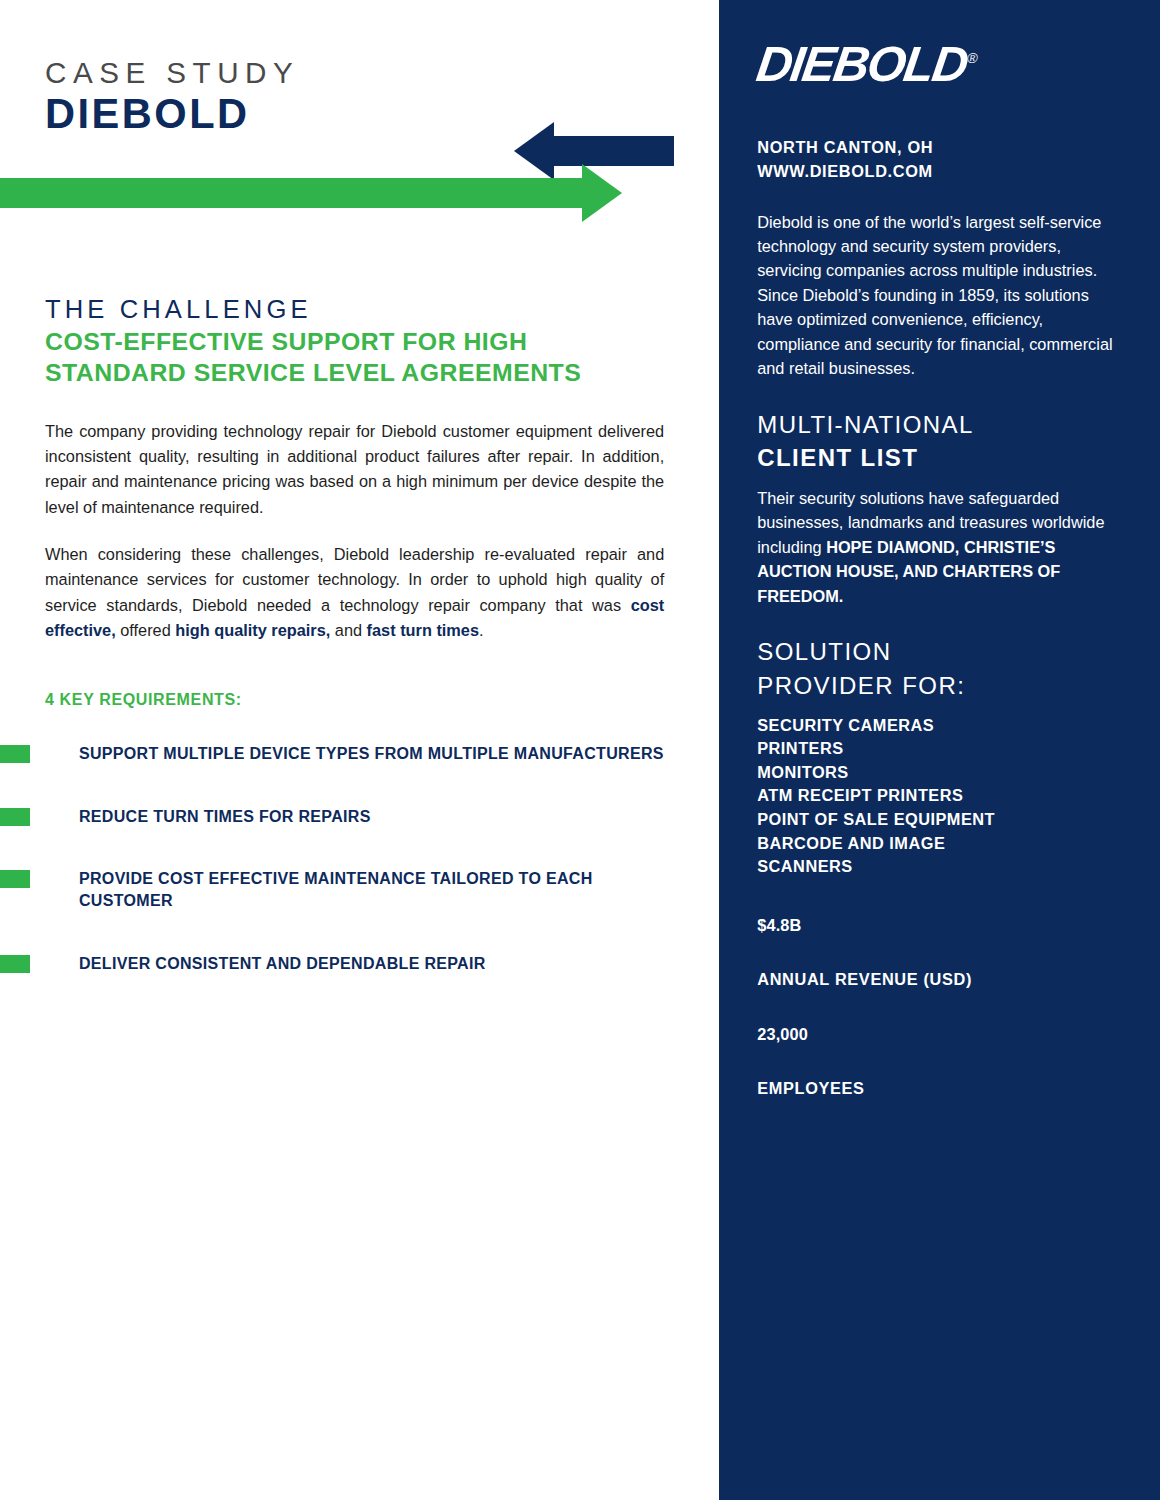CASE STUDY
DIEBOLD
THE CHALLENGE
Cost-Effective Support for High Standard Service Level Agreements
The company providing technology repair for Diebold customer equipment delivered inconsistent quality, resulting in additional product failures after repair. In addition, repair and maintenance pricing was based on a high minimum per device despite the level of maintenance required.
When considering these challenges, Diebold leadership re-evaluated repair and maintenance services for customer technology. In order to uphold high quality of service standards, Diebold needed a technology repair company that was cost effective, offered high quality repairs, and fast turn times.
4 KEY REQUIREMENTS:
Support multiple device types from multiple manufacturers
Reduce turn times for repairs
Provide cost effective maintenance tailored to each customer
Deliver consistent and dependable repair
DIEBOLD®
NORTH CANTON, OH
WWW.DIEBOLD.COM
Diebold is one of the world’s largest self-service technology and security system providers, servicing companies across multiple industries. Since Diebold’s founding in 1859, its solutions have optimized convenience, efficiency, compliance and security for financial, commercial and retail businesses.
MULTI-NATIONAL
CLIENT LIST
Their security solutions have safeguarded businesses, landmarks and treasures worldwide including HOPE DIAMOND, CHRISTIE’S AUCTION HOUSE, AND CHARTERS OF FREEDOM.
SOLUTION
PROVIDER FOR:
SECURITY CAMERAS
PRINTERS
MONITORS
ATM RECEIPT PRINTERS
POINT OF SALE EQUIPMENT
BARCODE AND IMAGE
SCANNERS
$4.8B
ANNUAL REVENUE (USD)
23,000
EMPLOYEES